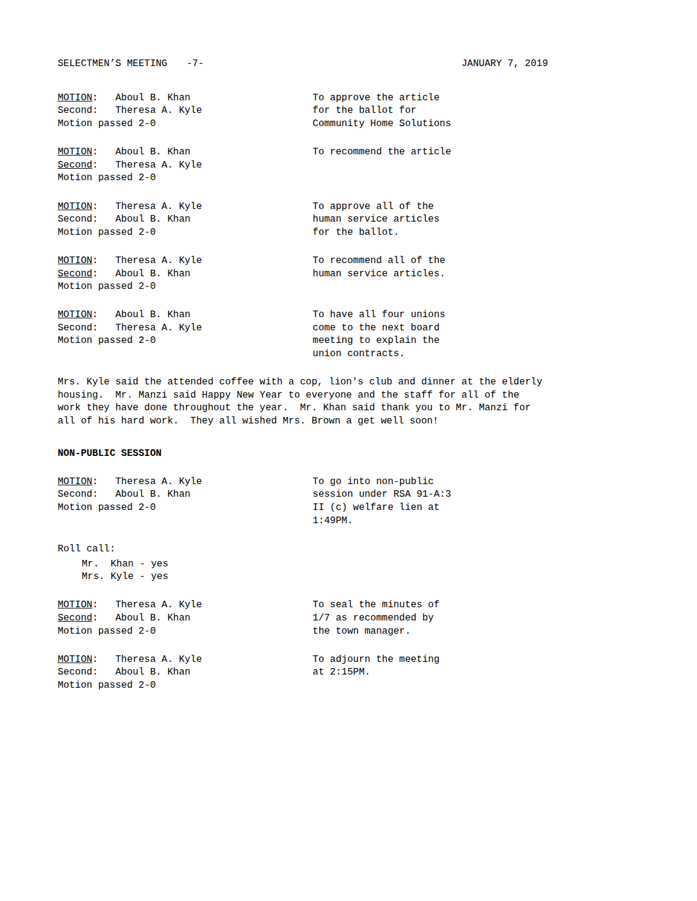SELECTMEN’S MEETING -7- JANUARY 7, 2019
MOTION: Aboul B. Khan Second: Theresa A. Kyle Motion passed 2-0
To approve the article for the ballot for Community Home Solutions
MOTION: Aboul B. Khan Second: Theresa A. Kyle Motion passed 2-0
To recommend the article
MOTION: Theresa A. Kyle Second: Aboul B. Khan Motion passed 2-0
To approve all of the human service articles for the ballot.
MOTION: Theresa A. Kyle Second: Aboul B. Khan Motion passed 2-0
To recommend all of the human service articles.
MOTION: Aboul B. Khan Second: Theresa A. Kyle Motion passed 2-0
To have all four unions come to the next board meeting to explain the union contracts.
Mrs. Kyle said the attended coffee with a cop, lion's club and dinner at the elderly housing. Mr. Manzi said Happy New Year to everyone and the staff for all of the work they have done throughout the year. Mr. Khan said thank you to Mr. Manzi for all of his hard work. They all wished Mrs. Brown a get well soon!
NON-PUBLIC SESSION
MOTION: Theresa A. Kyle Second: Aboul B. Khan Motion passed 2-0
To go into non-public session under RSA 91-A:3 II (c) welfare lien at 1:49PM.
Roll call:
Mr. Khan - yes
Mrs. Kyle - yes
MOTION: Theresa A. Kyle Second: Aboul B. Khan Motion passed 2-0
To seal the minutes of 1/7 as recommended by the town manager.
MOTION: Theresa A. Kyle Second: Aboul B. Khan Motion passed 2-0
To adjourn the meeting at 2:15PM.